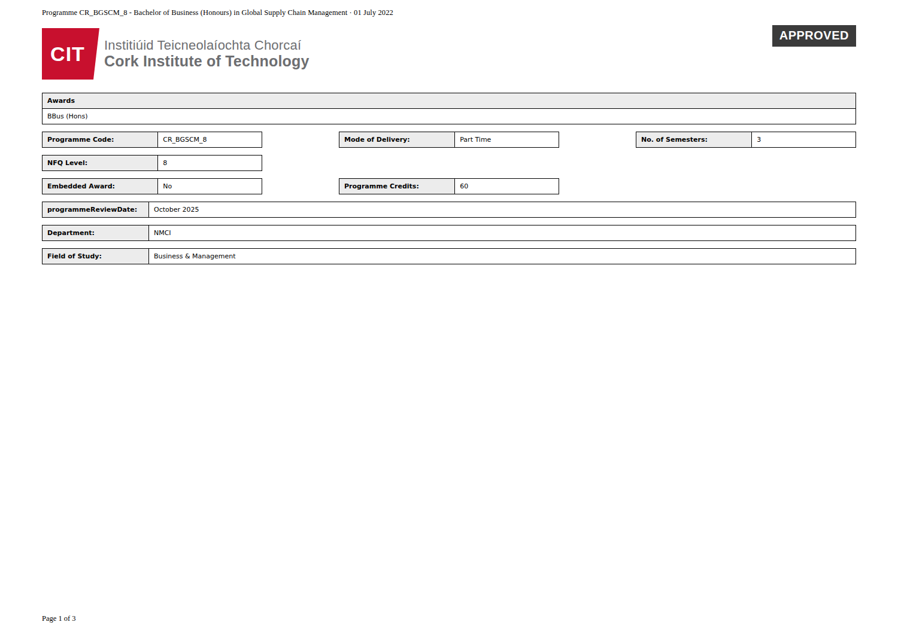Programme CR_BGSCM_8 - Bachelor of Business (Honours) in Global Supply Chain Management · 01 July 2022
APPROVED
CIT
Institiúid Teicneolaíochta Chorcaí
Cork Institute of Technology
| Awards |
| BBus (Hons) |
| Programme Code: | CR_BGSCM_8 | | Mode of Delivery: | Part Time | | No. of Semesters: | 3 |
| NFQ Level: | 8 | | | | | | |
| Embedded Award: | No | | Programme Credits: | 60 | | | |
| programmeReviewDate: | October 2025 |
| Department: | NMCI |
| Field of Study: | Business & Management |
Page 1 of 3